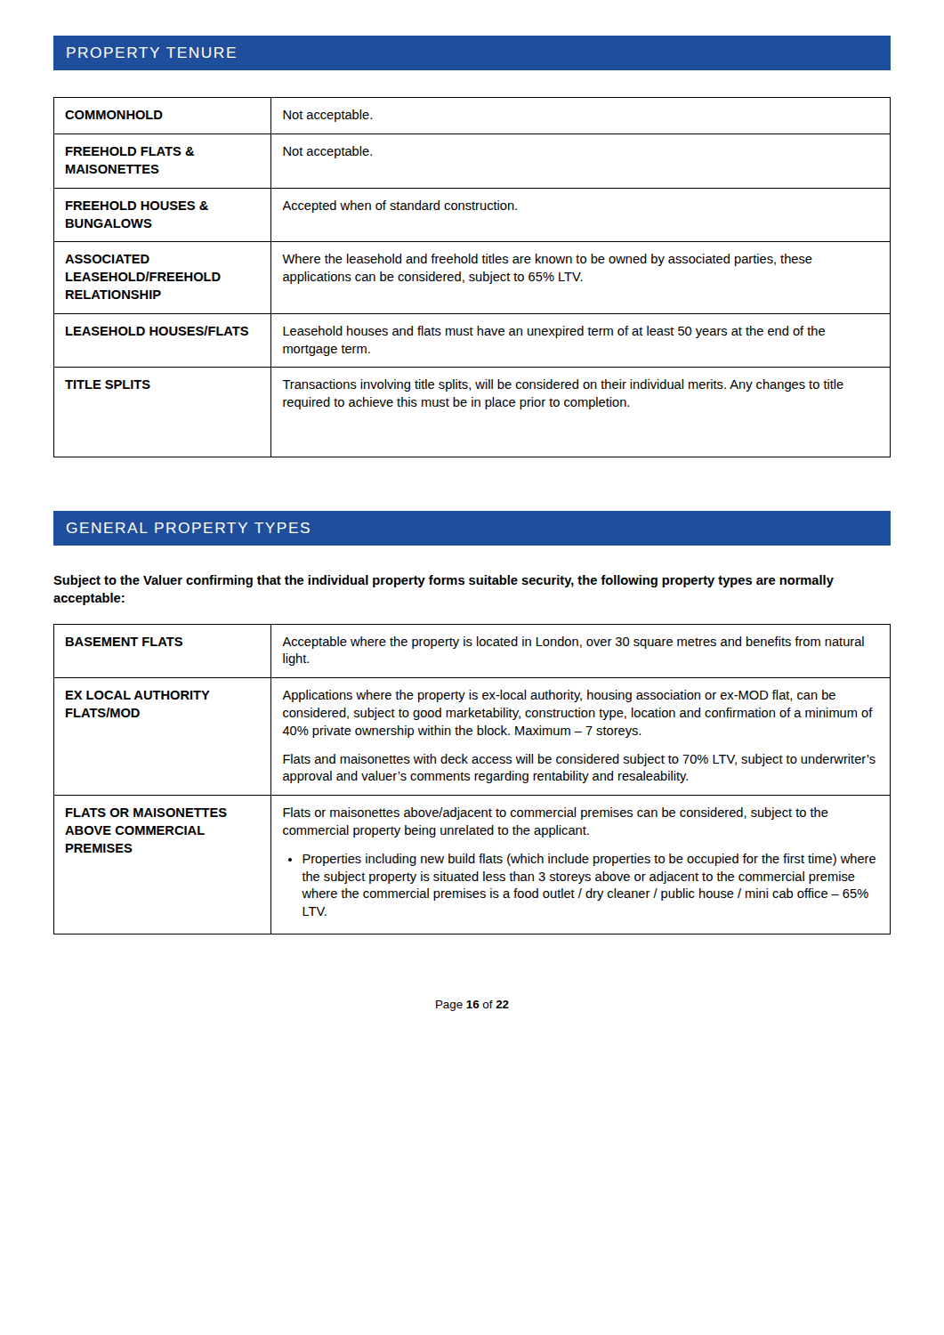Property Tenure
| COMMONHOLD | Not acceptable. |
| FREEHOLD FLATS & MAISONETTES | Not acceptable. |
| FREEHOLD HOUSES & BUNGALOWS | Accepted when of standard construction. |
| ASSOCIATED LEASEHOLD/FREEHOLD RELATIONSHIP | Where the leasehold and freehold titles are known to be owned by associated parties, these applications can be considered, subject to 65% LTV. |
| LEASEHOLD HOUSES/FLATS | Leasehold houses and flats must have an unexpired term of at least 50 years at the end of the mortgage term. |
| TITLE SPLITS | Transactions involving title splits, will be considered on their individual merits. Any changes to title required to achieve this must be in place prior to completion. |
General Property Types
Subject to the Valuer confirming that the individual property forms suitable security, the following property types are normally acceptable:
| BASEMENT FLATS | Acceptable where the property is located in London, over 30 square metres and benefits from natural light. |
| EX LOCAL AUTHORITY FLATS/MOD | Applications where the property is ex-local authority, housing association or ex-MOD flat, can be considered, subject to good marketability, construction type, location and confirmation of a minimum of 40% private ownership within the block. Maximum – 7 storeys. Flats and maisonettes with deck access will be considered subject to 70% LTV, subject to underwriter’s approval and valuer’s comments regarding rentability and resaleability. |
| FLATS OR MAISONETTES ABOVE COMMERCIAL PREMISES | Flats or maisonettes above/adjacent to commercial premises can be considered, subject to the commercial property being unrelated to the applicant. Properties including new build flats (which include properties to be occupied for the first time) where the subject property is situated less than 3 storeys above or adjacent to the commercial premise where the commercial premises is a food outlet / dry cleaner / public house / mini cab office – 65% LTV. |
Page 16 of 22